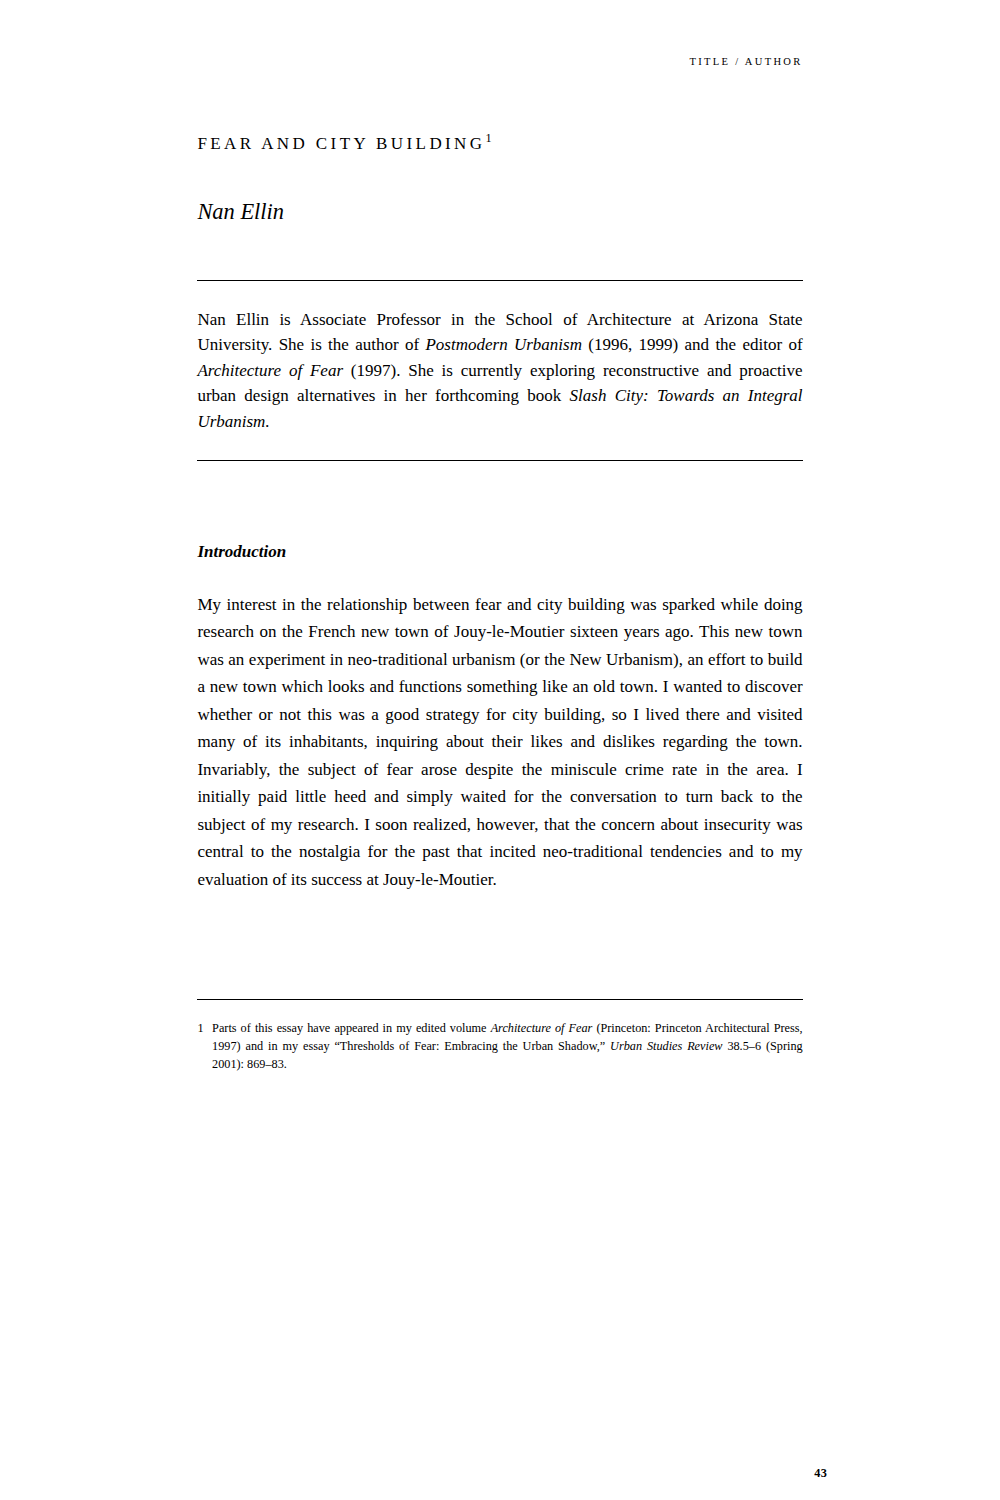Title / Author
Fear and City Building1
Nan Ellin
Nan Ellin is Associate Professor in the School of Architecture at Arizona State University. She is the author of Postmodern Urbanism (1996, 1999) and the editor of Architecture of Fear (1997). She is currently exploring reconstructive and proactive urban design alternatives in her forthcoming book Slash City: Towards an Integral Urbanism.
Introduction
My interest in the relationship between fear and city building was sparked while doing research on the French new town of Jouy-le-Moutier sixteen years ago. This new town was an experiment in neo-traditional urbanism (or the New Urbanism), an effort to build a new town which looks and functions something like an old town. I wanted to discover whether or not this was a good strategy for city building, so I lived there and visited many of its inhabitants, inquiring about their likes and dislikes regarding the town. Invariably, the subject of fear arose despite the miniscule crime rate in the area. I initially paid little heed and simply waited for the conversation to turn back to the subject of my research. I soon realized, however, that the concern about insecurity was central to the nostalgia for the past that incited neo-traditional tendencies and to my evaluation of its success at Jouy-le-Moutier.
1 Parts of this essay have appeared in my edited volume Architecture of Fear (Princeton: Princeton Architectural Press, 1997) and in my essay “Thresholds of Fear: Embracing the Urban Shadow,” Urban Studies Review 38.5–6 (Spring 2001): 869–83.
43